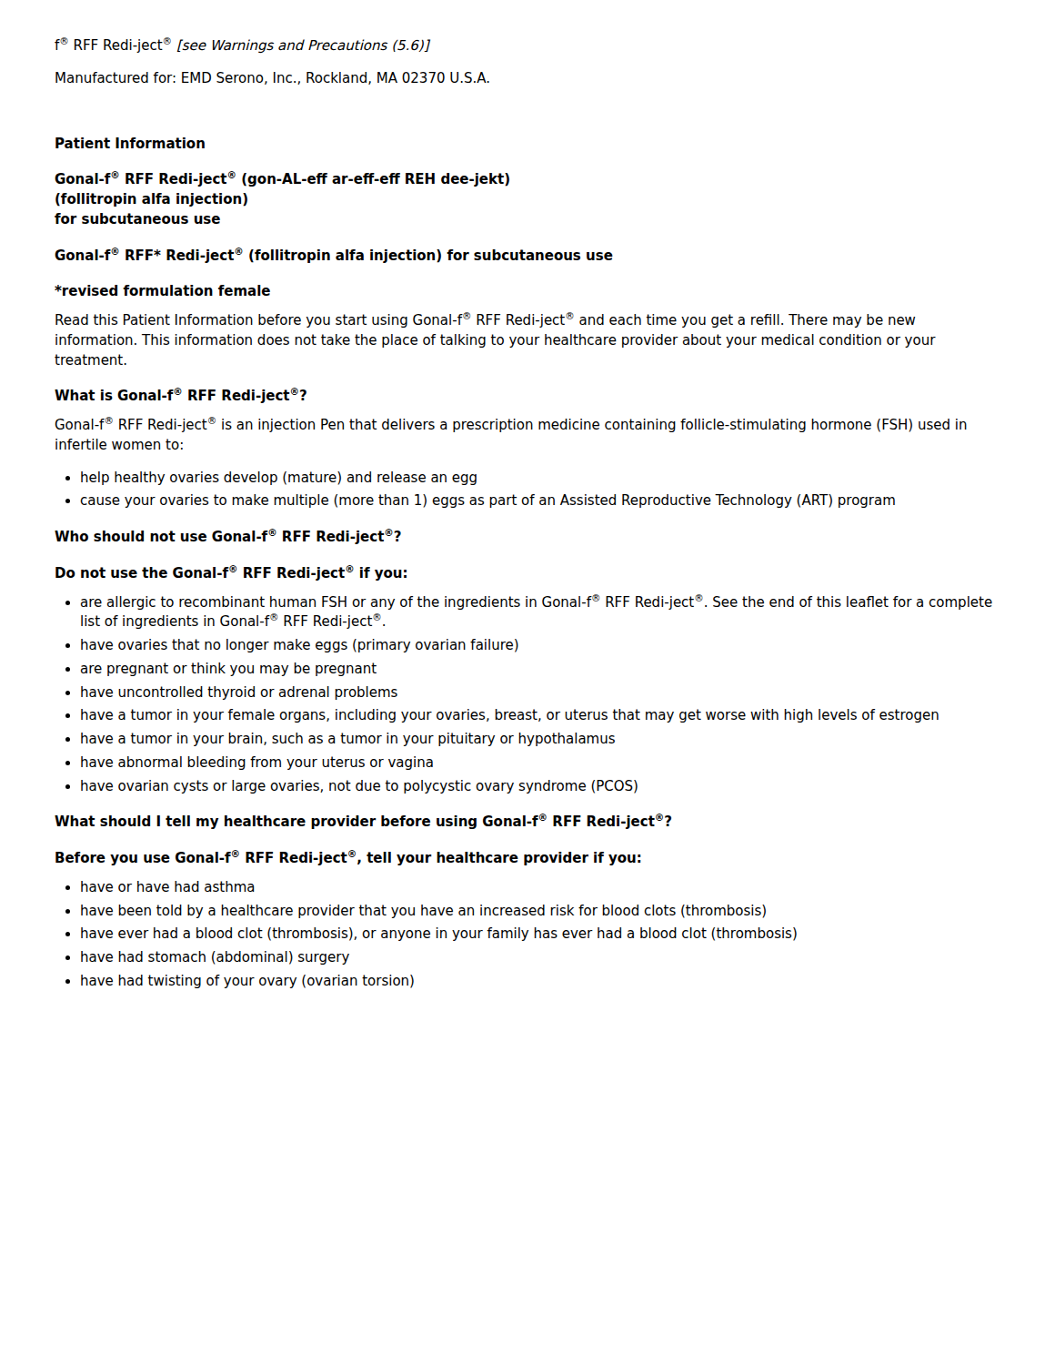f® RFF Redi-ject® [see Warnings and Precautions (5.6)]
Manufactured for: EMD Serono, Inc., Rockland, MA 02370 U.S.A.
Patient Information
Gonal-f® RFF Redi-ject® (gon-AL-eff ar-eff-eff REH dee-jekt)
(follitropin alfa injection)
for subcutaneous use
Gonal-f® RFF* Redi-ject® (follitropin alfa injection) for subcutaneous use
*revised formulation female
Read this Patient Information before you start using Gonal-f® RFF Redi-ject® and each time you get a refill. There may be new information. This information does not take the place of talking to your healthcare provider about your medical condition or your treatment.
What is Gonal-f® RFF Redi-ject®?
Gonal-f® RFF Redi-ject® is an injection Pen that delivers a prescription medicine containing follicle-stimulating hormone (FSH) used in infertile women to:
help healthy ovaries develop (mature) and release an egg
cause your ovaries to make multiple (more than 1) eggs as part of an Assisted Reproductive Technology (ART) program
Who should not use Gonal-f® RFF Redi-ject®?
Do not use the Gonal-f® RFF Redi-ject® if you:
are allergic to recombinant human FSH or any of the ingredients in Gonal-f® RFF Redi-ject®. See the end of this leaflet for a complete list of ingredients in Gonal-f® RFF Redi-ject®.
have ovaries that no longer make eggs (primary ovarian failure)
are pregnant or think you may be pregnant
have uncontrolled thyroid or adrenal problems
have a tumor in your female organs, including your ovaries, breast, or uterus that may get worse with high levels of estrogen
have a tumor in your brain, such as a tumor in your pituitary or hypothalamus
have abnormal bleeding from your uterus or vagina
have ovarian cysts or large ovaries, not due to polycystic ovary syndrome (PCOS)
What should I tell my healthcare provider before using Gonal-f® RFF Redi-ject®?
Before you use Gonal-f® RFF Redi-ject®, tell your healthcare provider if you:
have or have had asthma
have been told by a healthcare provider that you have an increased risk for blood clots (thrombosis)
have ever had a blood clot (thrombosis), or anyone in your family has ever had a blood clot (thrombosis)
have had stomach (abdominal) surgery
have had twisting of your ovary (ovarian torsion)